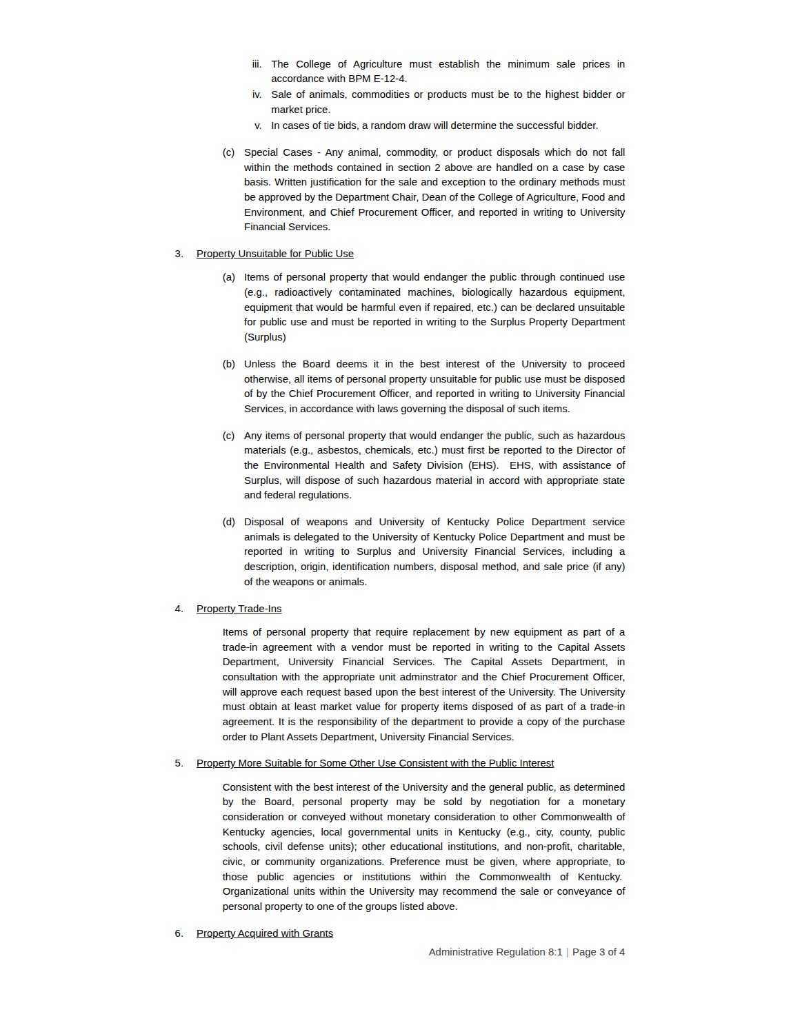iii. The College of Agriculture must establish the minimum sale prices in accordance with BPM E-12-4.
iv. Sale of animals, commodities or products must be to the highest bidder or market price.
v. In cases of tie bids, a random draw will determine the successful bidder.
(c) Special Cases - Any animal, commodity, or product disposals which do not fall within the methods contained in section 2 above are handled on a case by case basis. Written justification for the sale and exception to the ordinary methods must be approved by the Department Chair, Dean of the College of Agriculture, Food and Environment, and Chief Procurement Officer, and reported in writing to University Financial Services.
3. Property Unsuitable for Public Use
(a) Items of personal property that would endanger the public through continued use (e.g., radioactively contaminated machines, biologically hazardous equipment, equipment that would be harmful even if repaired, etc.) can be declared unsuitable for public use and must be reported in writing to the Surplus Property Department (Surplus)
(b) Unless the Board deems it in the best interest of the University to proceed otherwise, all items of personal property unsuitable for public use must be disposed of by the Chief Procurement Officer, and reported in writing to University Financial Services, in accordance with laws governing the disposal of such items.
(c) Any items of personal property that would endanger the public, such as hazardous materials (e.g., asbestos, chemicals, etc.) must first be reported to the Director of the Environmental Health and Safety Division (EHS). EHS, with assistance of Surplus, will dispose of such hazardous material in accord with appropriate state and federal regulations.
(d) Disposal of weapons and University of Kentucky Police Department service animals is delegated to the University of Kentucky Police Department and must be reported in writing to Surplus and University Financial Services, including a description, origin, identification numbers, disposal method, and sale price (if any) of the weapons or animals.
4. Property Trade-Ins
Items of personal property that require replacement by new equipment as part of a trade-in agreement with a vendor must be reported in writing to the Capital Assets Department, University Financial Services. The Capital Assets Department, in consultation with the appropriate unit adminstrator and the Chief Procurement Officer, will approve each request based upon the best interest of the University. The University must obtain at least market value for property items disposed of as part of a trade-in agreement. It is the responsibility of the department to provide a copy of the purchase order to Plant Assets Department, University Financial Services.
5. Property More Suitable for Some Other Use Consistent with the Public Interest
Consistent with the best interest of the University and the general public, as determined by the Board, personal property may be sold by negotiation for a monetary consideration or conveyed without monetary consideration to other Commonwealth of Kentucky agencies, local governmental units in Kentucky (e.g., city, county, public schools, civil defense units); other educational institutions, and non-profit, charitable, civic, or community organizations. Preference must be given, where appropriate, to those public agencies or institutions within the Commonwealth of Kentucky. Organizational units within the University may recommend the sale or conveyance of personal property to one of the groups listed above.
6. Property Acquired with Grants
Administrative Regulation 8:1|Page 3 of 4